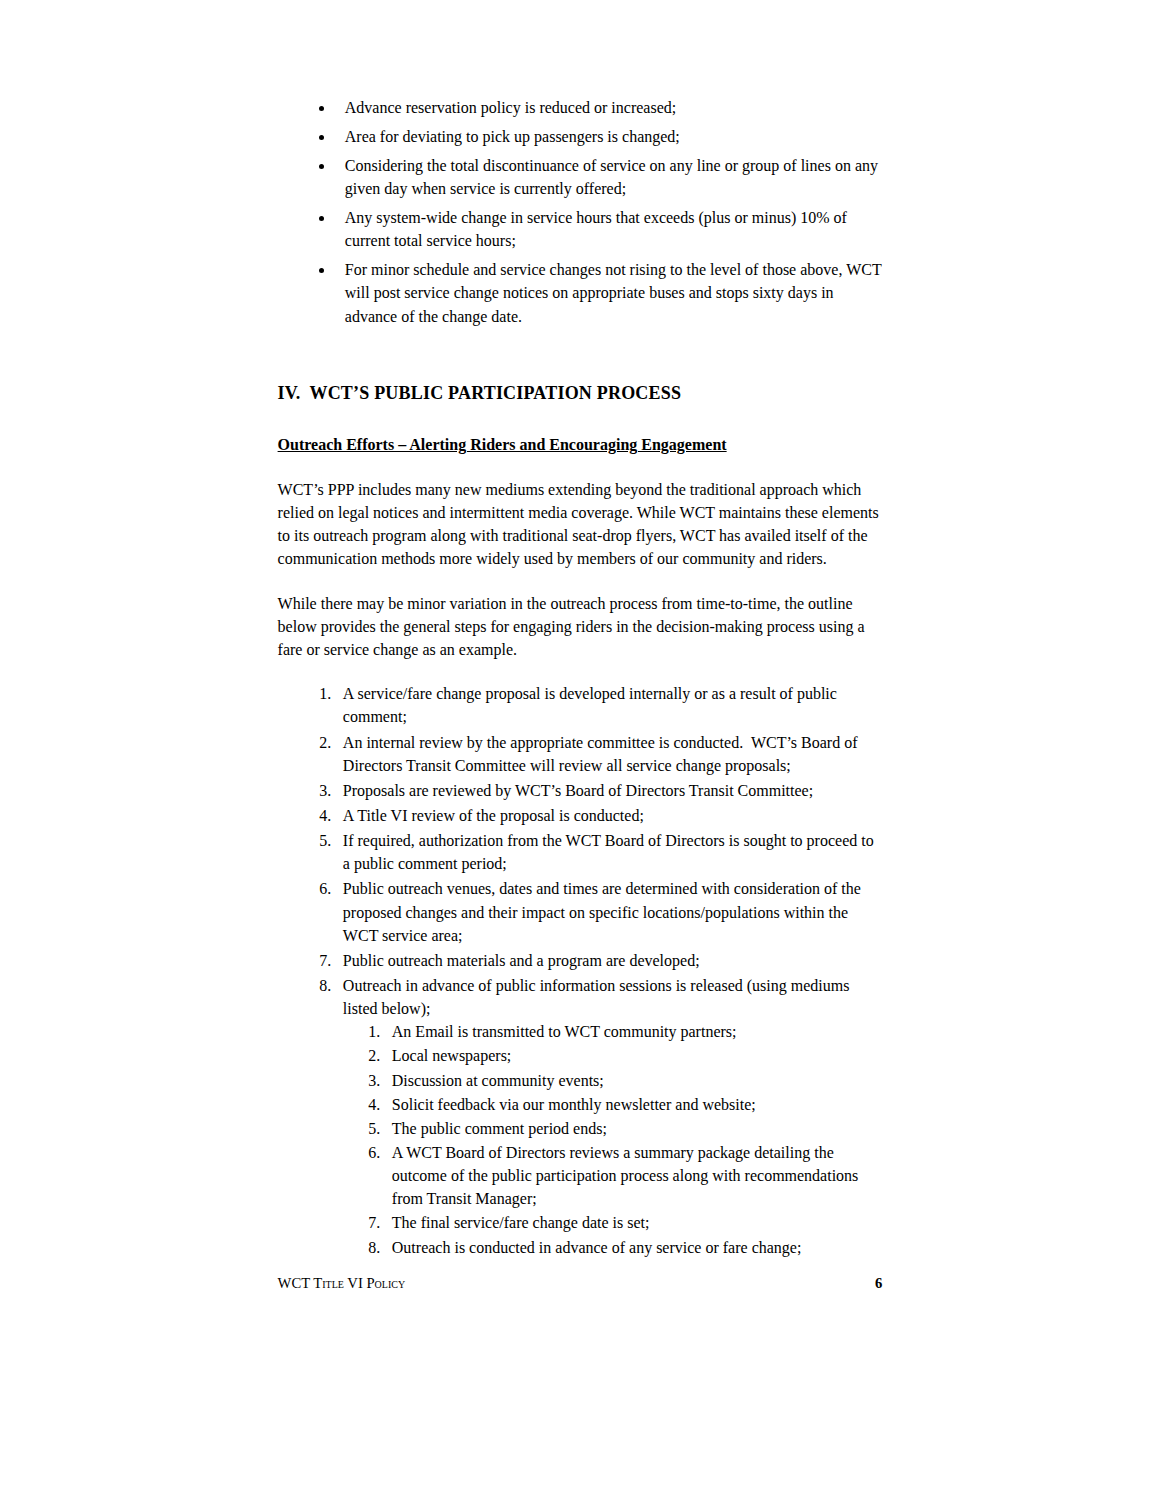Advance reservation policy is reduced or increased;
Area for deviating to pick up passengers is changed;
Considering the total discontinuance of service on any line or group of lines on any given day when service is currently offered;
Any system-wide change in service hours that exceeds (plus or minus) 10% of current total service hours;
For minor schedule and service changes not rising to the level of those above, WCT will post service change notices on appropriate buses and stops sixty days in advance of the change date.
IV. WCT’S PUBLIC PARTICIPATION PROCESS
Outreach Efforts – Alerting Riders and Encouraging Engagement
WCT’s PPP includes many new mediums extending beyond the traditional approach which relied on legal notices and intermittent media coverage. While WCT maintains these elements to its outreach program along with traditional seat-drop flyers, WCT has availed itself of the communication methods more widely used by members of our community and riders.
While there may be minor variation in the outreach process from time-to-time, the outline below provides the general steps for engaging riders in the decision-making process using a fare or service change as an example.
A service/fare change proposal is developed internally or as a result of public comment;
An internal review by the appropriate committee is conducted. WCT’s Board of Directors Transit Committee will review all service change proposals;
Proposals are reviewed by WCT’s Board of Directors Transit Committee;
A Title VI review of the proposal is conducted;
If required, authorization from the WCT Board of Directors is sought to proceed to a public comment period;
Public outreach venues, dates and times are determined with consideration of the proposed changes and their impact on specific locations/populations within the WCT service area;
Public outreach materials and a program are developed;
Outreach in advance of public information sessions is released (using mediums listed below);
An Email is transmitted to WCT community partners;
Local newspapers;
Discussion at community events;
Solicit feedback via our monthly newsletter and website;
The public comment period ends;
A WCT Board of Directors reviews a summary package detailing the outcome of the public participation process along with recommendations from Transit Manager;
The final service/fare change date is set;
Outreach is conducted in advance of any service or fare change;
WCT Title VI Policy 6